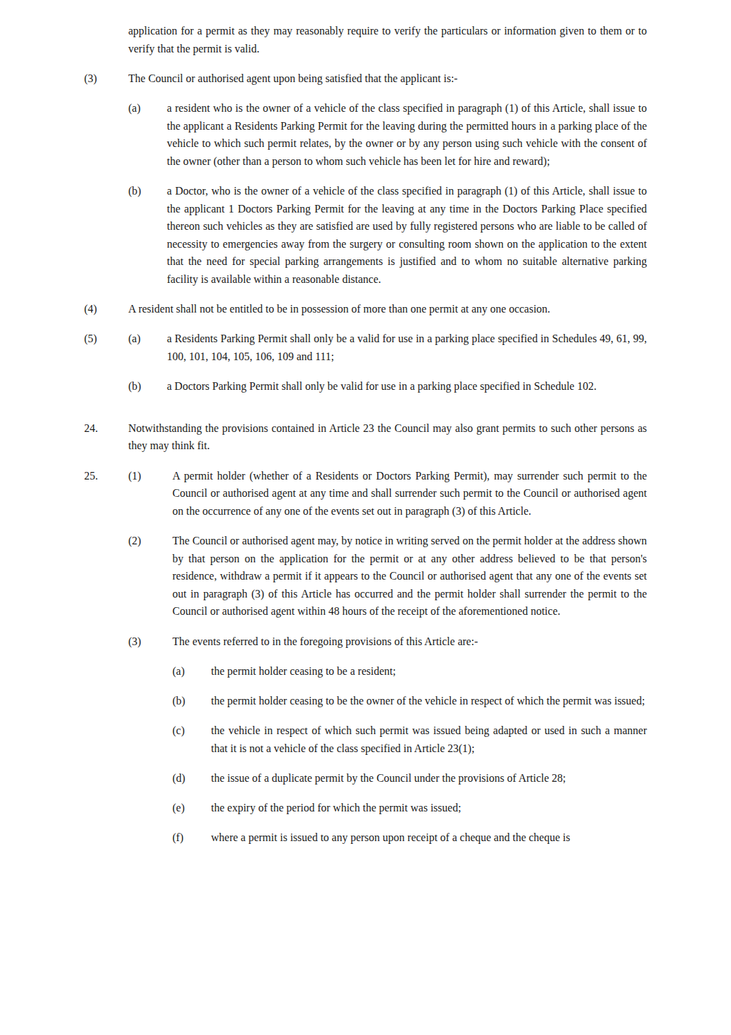application for a permit as they may reasonably require to verify the particulars or information given to them or to verify that the permit is valid.
(3)
The Council or authorised agent upon being satisfied that the applicant is:-
(a)
a resident who is the owner of a vehicle of the class specified in paragraph (1) of this Article, shall issue to the applicant a Residents Parking Permit for the leaving during the permitted hours in a parking place of the vehicle to which such permit relates, by the owner or by any person using such vehicle with the consent of the owner (other than a person to whom such vehicle has been let for hire and reward);
(b)
a Doctor, who is the owner of a vehicle of the class specified in paragraph (1) of this Article, shall issue to the applicant 1 Doctors Parking Permit for the leaving at any time in the Doctors Parking Place specified thereon such vehicles as they are satisfied are used by fully registered persons who are liable to be called of necessity to emergencies away from the surgery or consulting room shown on the application to the extent that the need for special parking arrangements is justified and to whom no suitable alternative parking facility is available within a reasonable distance.
(4)
A resident shall not be entitled to be in possession of more than one permit at any one occasion.
(5)
(a)
a Residents Parking Permit shall only be a valid for use in a parking place specified in Schedules 49, 61, 99, 100, 101, 104, 105, 106, 109 and 111;
(b)
a Doctors Parking Permit shall only be valid for use in a parking place specified in Schedule 102.
24.
Notwithstanding the provisions contained in Article 23 the Council may also grant permits to such other persons as they may think fit.
25.
(1)
A permit holder (whether of a Residents or Doctors Parking Permit), may surrender such permit to the Council or authorised agent at any time and shall surrender such permit to the Council or authorised agent on the occurrence of any one of the events set out in paragraph (3) of this Article.
(2)
The Council or authorised agent may, by notice in writing served on the permit holder at the address shown by that person on the application for the permit or at any other address believed to be that person's residence, withdraw a permit if it appears to the Council or authorised agent that any one of the events set out in paragraph (3) of this Article has occurred and the permit holder shall surrender the permit to the Council or authorised agent within 48 hours of the receipt of the aforementioned notice.
(3)
The events referred to in the foregoing provisions of this Article are:-
(a)
the permit holder ceasing to be a resident;
(b)
the permit holder ceasing to be the owner of the vehicle in respect of which the permit was issued;
(c)
the vehicle in respect of which such permit was issued being adapted or used in such a manner that it is not a vehicle of the class specified in Article 23(1);
(d)
the issue of a duplicate permit by the Council under the provisions of Article 28;
(e)
the expiry of the period for which the permit was issued;
(f)
where a permit is issued to any person upon receipt of a cheque and the cheque is